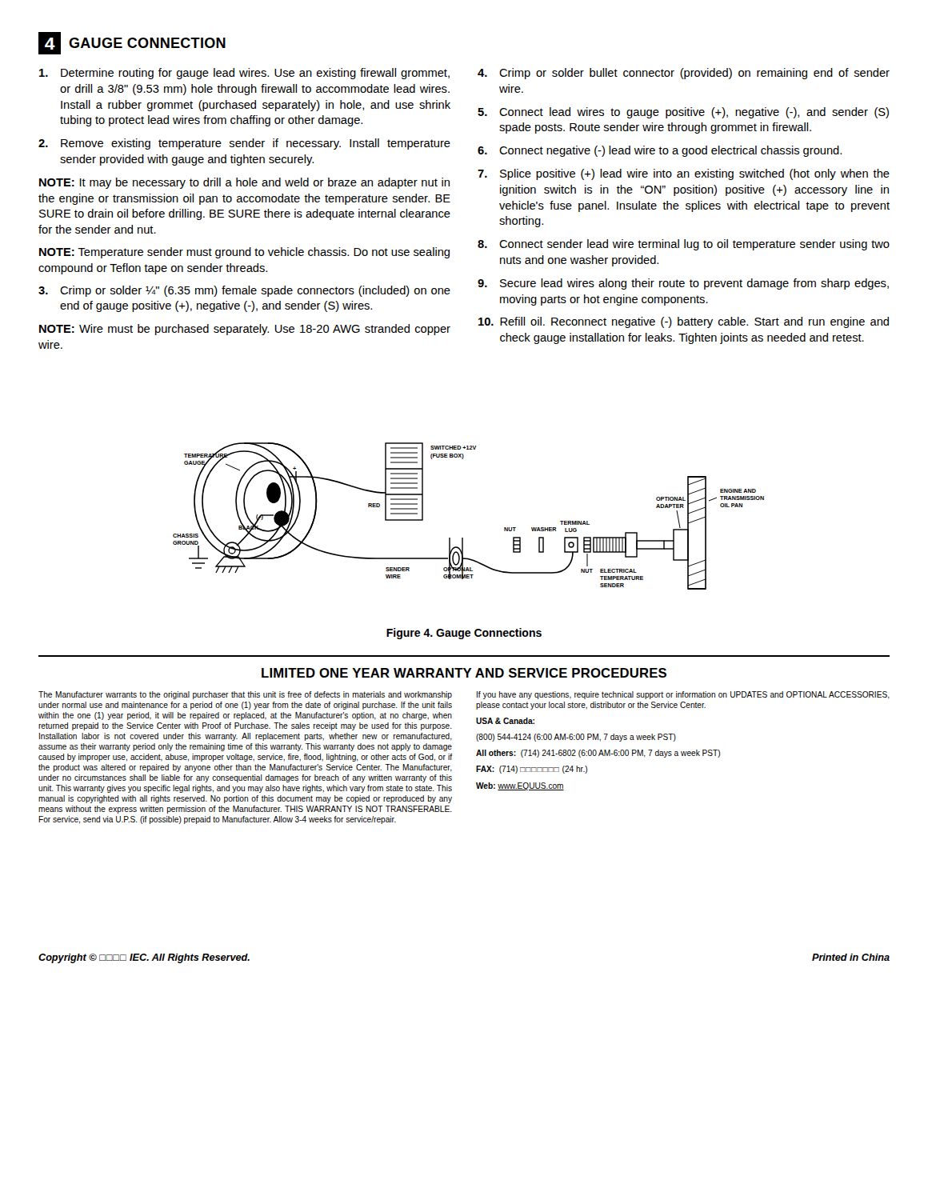4
GAUGE CONNECTION
1. Determine routing for gauge lead wires. Use an existing firewall grommet, or drill a 3/8" (9.53 mm) hole through firewall to accommodate lead wires. Install a rubber grommet (purchased separately) in hole, and use shrink tubing to protect lead wires from chaffing or other damage.
2. Remove existing temperature sender if necessary. Install temperature sender provided with gauge and tighten securely.
NOTE: It may be necessary to drill a hole and weld or braze an adapter nut in the engine or transmission oil pan to accomodate the temperature sender. BE SURE to drain oil before drilling. BE SURE there is adequate internal clearance for the sender and nut.
NOTE: Temperature sender must ground to vehicle chassis. Do not use sealing compound or Teflon tape on sender threads.
3. Crimp or solder ¼" (6.35 mm) female spade connectors (included) on one end of gauge positive (+), negative (-), and sender (S) wires.
NOTE: Wire must be purchased separately. Use 18-20 AWG stranded copper wire.
4. Crimp or solder bullet connector (provided) on remaining end of sender wire.
5. Connect lead wires to gauge positive (+), negative (-), and sender (S) spade posts. Route sender wire through grommet in firewall.
6. Connect negative (-) lead wire to a good electrical chassis ground.
7. Splice positive (+) lead wire into an existing switched (hot only when the ignition switch is in the “ON” position) positive (+) accessory line in vehicle's fuse panel. Insulate the splices with electrical tape to prevent shorting.
8. Connect sender lead wire terminal lug to oil temperature sender using two nuts and one washer provided.
9. Secure lead wires along their route to prevent damage from sharp edges, moving parts or hot engine components.
10. Refill oil. Reconnect negative (-) battery cable. Start and run engine and check gauge installation for leaks. Tighten joints as needed and retest.
S + (–) TEMPERATURE GAUGE SWITCHED +12V (FUSE BOX) RED BLACK CHASSIS GROUND SENDER WIRE OPTIONAL GROMMET NUT WASHER TERMINAL LUG NUT ELECTRICAL TEMPERATURE SENDER OPTIONAL ADAPTER ENGINE AND TRANSMISSION OIL PAN
Figure 4. Gauge Connections
LIMITED ONE YEAR WARRANTY AND SERVICE PROCEDURES
The Manufacturer warrants to the original purchaser that this unit is free of defects in materials and workmanship under normal use and maintenance for a period of one (1) year from the date of original purchase. If the unit fails within the one (1) year period, it will be repaired or replaced, at the Manufacturer's option, at no charge, when returned prepaid to the Service Center with Proof of Purchase. The sales receipt may be used for this purpose. Installation labor is not covered under this warranty. All replacement parts, whether new or remanufactured, assume as their warranty period only the remaining time of this warranty. This warranty does not apply to damage caused by improper use, accident, abuse, improper voltage, service, fire, flood, lightning, or other acts of God, or if the product was altered or repaired by anyone other than the Manufacturer's Service Center. The Manufacturer, under no circumstances shall be liable for any consequential damages for breach of any written warranty of this unit. This warranty gives you specific legal rights, and you may also have rights, which vary from state to state. This manual is copyrighted with all rights reserved. No portion of this document may be copied or reproduced by any means without the express written permission of the Manufacturer. THIS WARRANTY IS NOT TRANSFERABLE. For service, send via U.P.S. (if possible) prepaid to Manufacturer. Allow 3-4 weeks for service/repair.
If you have any questions, require technical support or information on UPDATES and OPTIONAL ACCESSORIES, please contact your local store, distributor or the Service Center.
USA & Canada:
(800) 544-4124 (6:00 AM-6:00 PM, 7 days a week PST)
All others: (714) 241-6802 (6:00 AM-6:00 PM, 7 days a week PST)
FAX: (714) □□□□□□□ (24 hr.)
Web: www.EQUUS.com
Copyright © □□□□ IEC. All Rights Reserved.
Printed in China